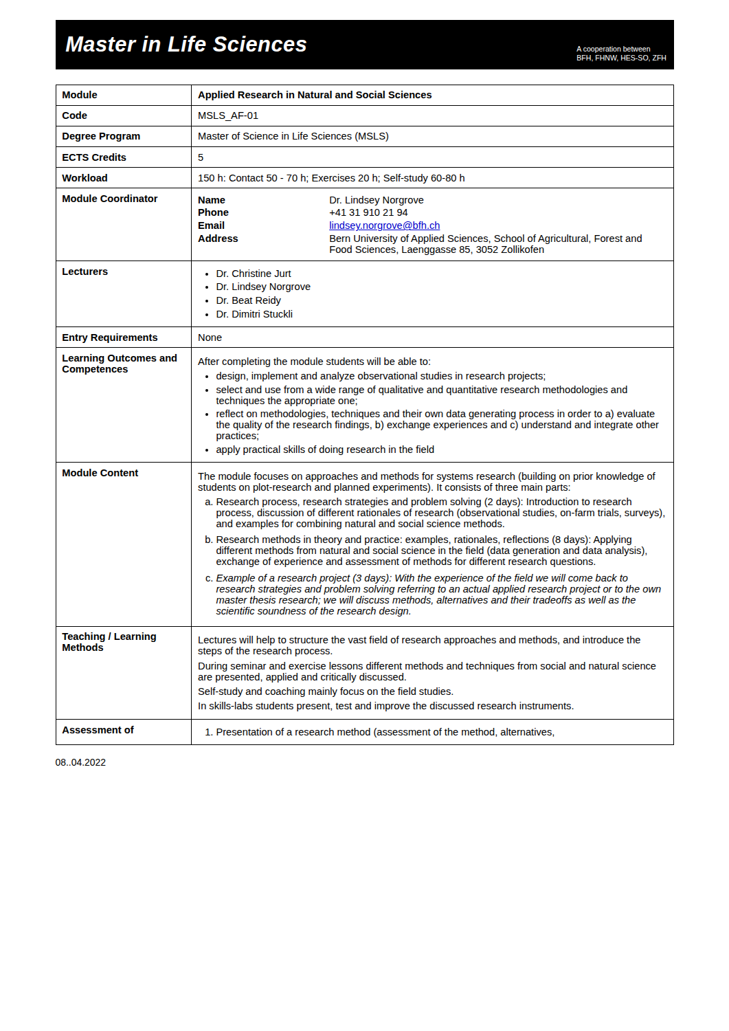Master in Life Sciences
A cooperation between
BFH, FHNW, HES-SO, ZFH
| Module | Applied Research in Natural and Social Sciences |
| Code | MSLS_AF-01 |
| Degree Program | Master of Science in Life Sciences (MSLS) |
| ECTS Credits | 5 |
| Workload | 150 h: Contact 50 - 70 h; Exercises 20 h; Self-study 60-80 h |
| Module Coordinator | / Name / Dr. Lindsey Norgrove / / Phone / +41 31 910 21 94 / / Email / lindsey.norgrove@bfh.ch / / Address / Bern University of Applied Sciences, School of Agricultural, Forest and Food Sciences, Laenggasse 85, 3052 Zollikofen / |
| Lecturers | Dr. Christine Jurt Dr. Lindsey Norgrove Dr. Beat Reidy Dr. Dimitri Stuckli |
| Entry Requirements | None |
| Learning Outcomes and Competences | After completing the module students will be able to: design, implement and analyze observational studies in research projects; select and use from a wide range of qualitative and quantitative research methodologies and techniques the appropriate one; reflect on methodologies, techniques and their own data generating process in order to a) evaluate the quality of the research findings, b) exchange experiences and c) understand and integrate other practices; apply practical skills of doing research in the field |
| Module Content | The module focuses on approaches and methods for systems research (building on prior knowledge of students on plot-research and planned experiments). It consists of three main parts: Research process, research strategies and problem solving (2 days): Introduction to research process, discussion of different rationales of research (observational studies, on-farm trials, surveys), and examples for combining natural and social science methods. Research methods in theory and practice: examples, rationales, reflections (8 days): Applying different methods from natural and social science in the field (data generation and data analysis), exchange of experience and assessment of methods for different research questions. Example of a research project (3 days): With the experience of the field we will come back to research strategies and problem solving referring to an actual applied research project or to the own master thesis research; we will discuss methods, alternatives and their tradeoffs as well as the scientific soundness of the research design. |
| Teaching / Learning Methods | Lectures will help to structure the vast field of research approaches and methods, and introduce the steps of the research process. During seminar and exercise lessons different methods and techniques from social and natural science are presented, applied and critically discussed. Self-study and coaching mainly focus on the field studies. In skills-labs students present, test and improve the discussed research instruments. |
| Assessment of | Presentation of a research method (assessment of the method, alternatives, |
08..04.2022